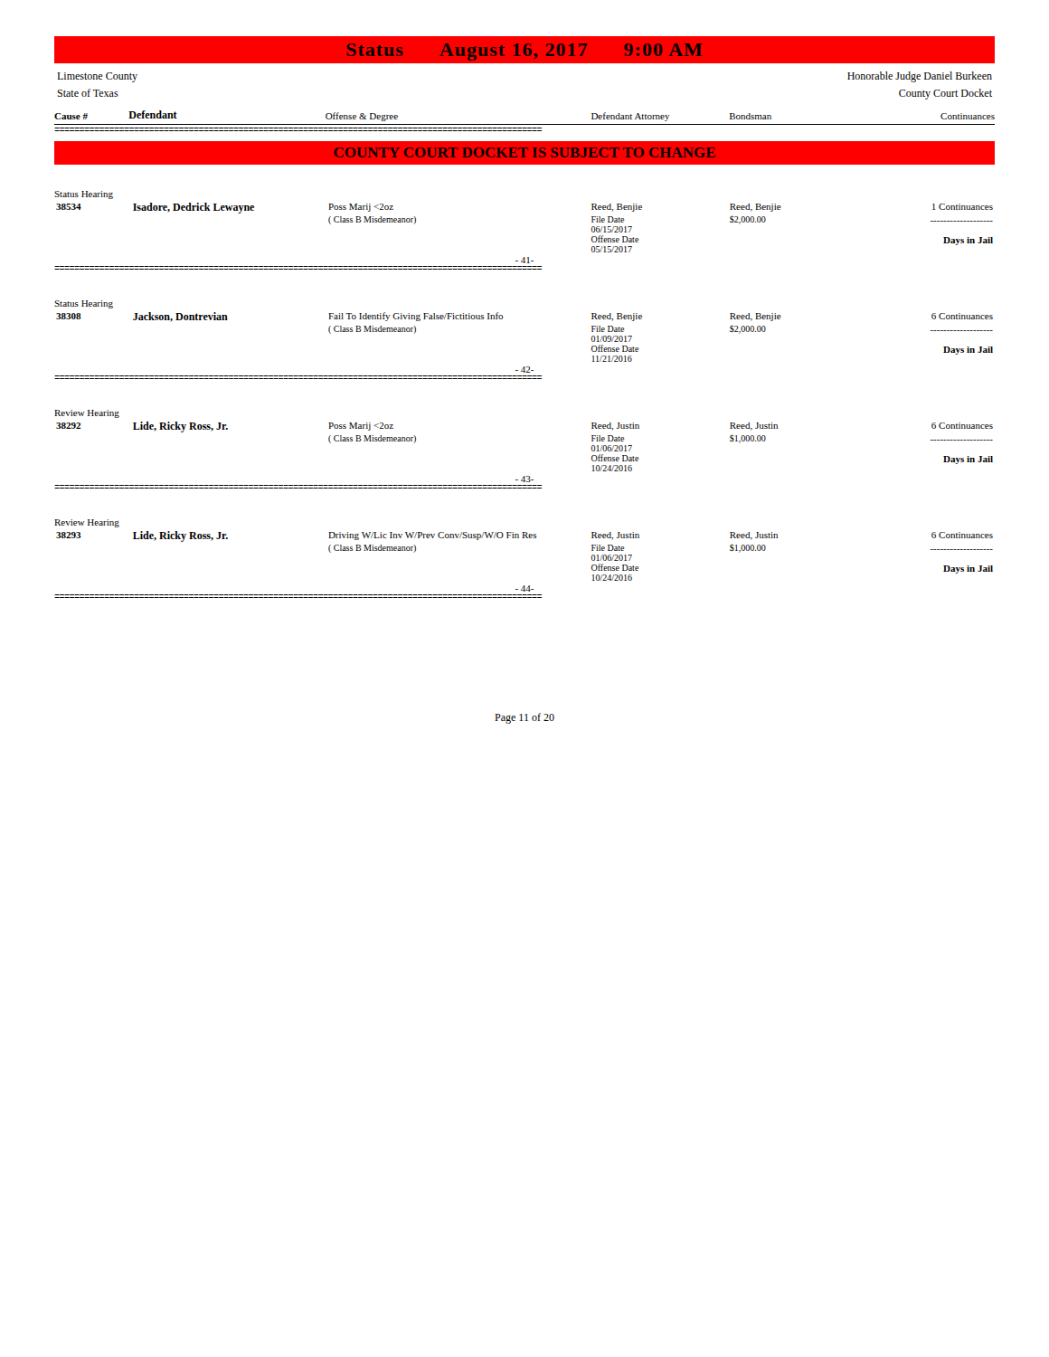Status August 16, 2017 9:00 AM
| Limestone County | Honorable Judge Daniel Burkeen |
| State of Texas | County Court Docket |
| Cause # | Defendant | Offense & Degree | Defendant Attorney | Bondsman | Continuances |
==================================================================================================
COUNTY COURT DOCKET IS SUBJECT TO CHANGE
Status Hearing
| 38534 | Isadore, Dedrick Lewayne | Poss Marij <2oz | Reed, Benjie | Reed, Benjie | 1 Continuances |
| | | ( Class B Misdemeanor) | File Date 06/15/2017 | $2,000.00 | ------------------- |
| | | | Offense Date 05/15/2017 | | Days in Jail |
| - 41- |
==================================================================================================
Status Hearing
| 38308 | Jackson, Dontrevian | Fail To Identify Giving False/Fictitious Info | Reed, Benjie | Reed, Benjie | 6 Continuances |
| | | ( Class B Misdemeanor) | File Date 01/09/2017 | $2,000.00 | ------------------- |
| | | | Offense Date 11/21/2016 | | Days in Jail |
| - 42- |
==================================================================================================
Review Hearing
| 38292 | Lide, Ricky Ross, Jr. | Poss Marij <2oz | Reed, Justin | Reed, Justin | 6 Continuances |
| | | ( Class B Misdemeanor) | File Date 01/06/2017 | $1,000.00 | ------------------- |
| | | | Offense Date 10/24/2016 | | Days in Jail |
| - 43- |
==================================================================================================
Review Hearing
| 38293 | Lide, Ricky Ross, Jr. | Driving W/Lic Inv W/Prev Conv/Susp/W/O Fin Res | Reed, Justin | Reed, Justin | 6 Continuances |
| | | ( Class B Misdemeanor) | File Date 01/06/2017 | $1,000.00 | ------------------- |
| | | | Offense Date 10/24/2016 | | Days in Jail |
| - 44- |
==================================================================================================
Page 11 of 20